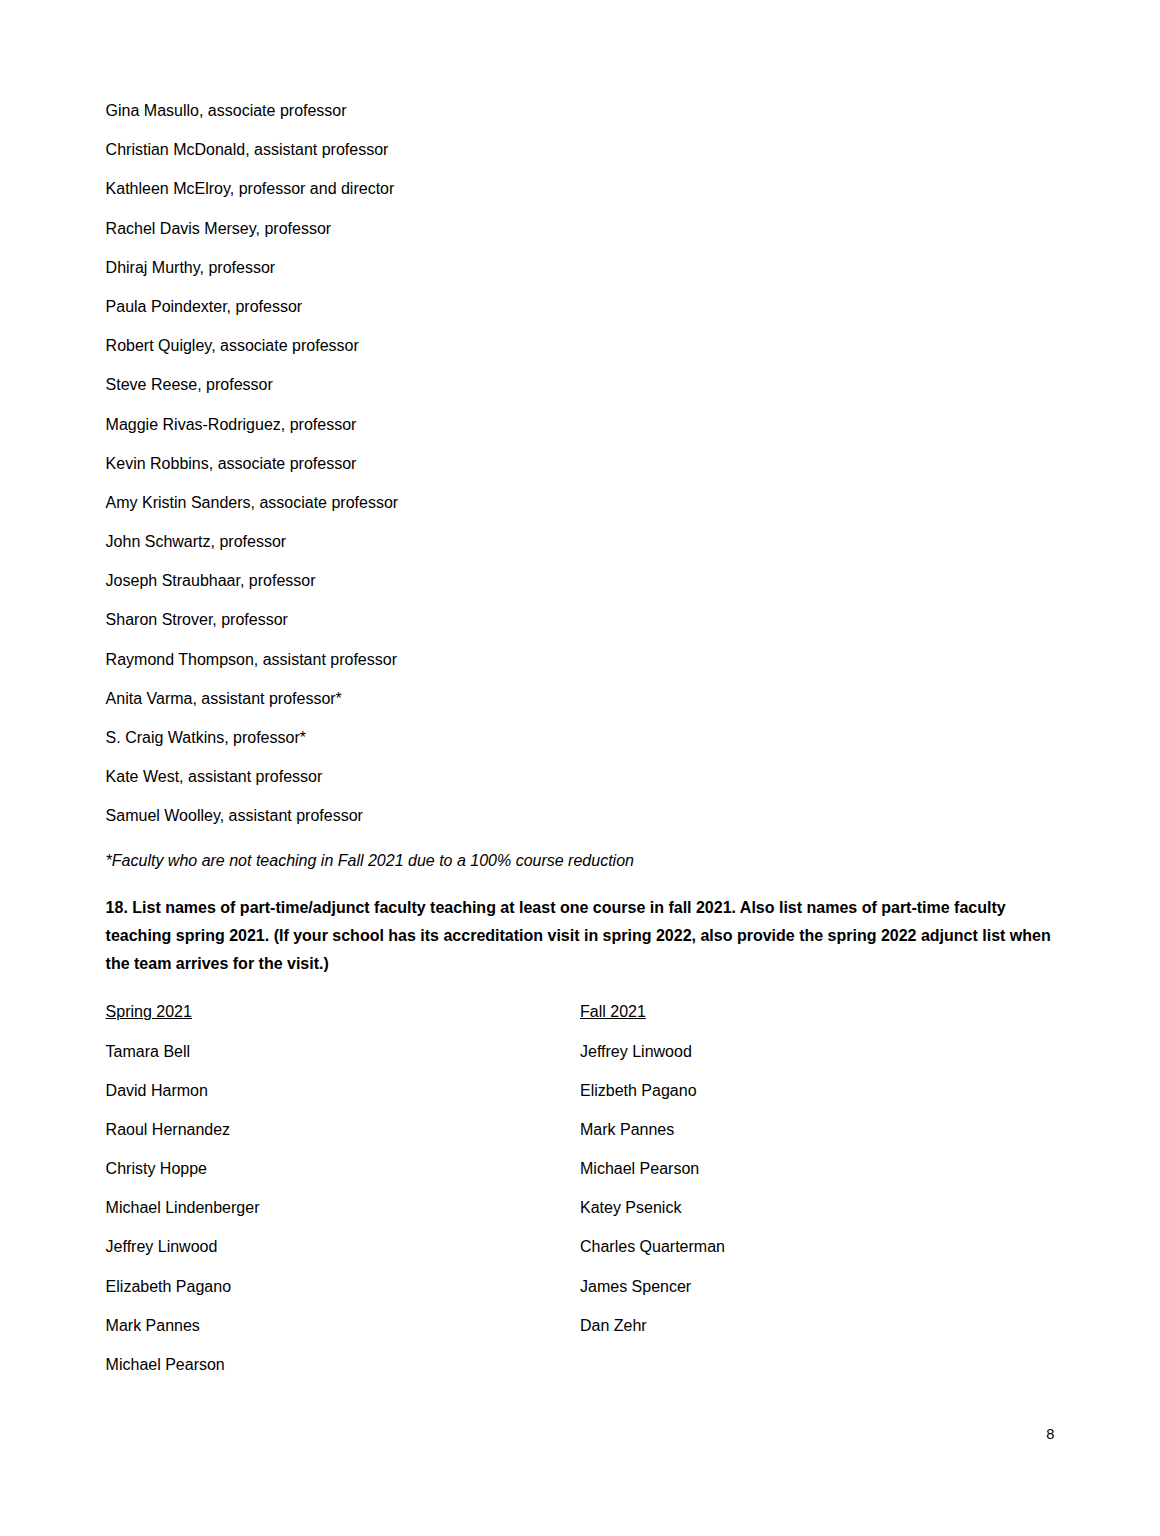Gina Masullo, associate professor
Christian McDonald, assistant professor
Kathleen McElroy, professor and director
Rachel Davis Mersey, professor
Dhiraj Murthy, professor
Paula Poindexter, professor
Robert Quigley, associate professor
Steve Reese, professor
Maggie Rivas-Rodriguez, professor
Kevin Robbins, associate professor
Amy Kristin Sanders, associate professor
John Schwartz, professor
Joseph Straubhaar, professor
Sharon Strover, professor
Raymond Thompson, assistant professor
Anita Varma, assistant professor*
S. Craig Watkins, professor*
Kate West, assistant professor
Samuel Woolley, assistant professor
*Faculty who are not teaching in Fall 2021 due to a 100% course reduction
18. List names of part-time/adjunct faculty teaching at least one course in fall 2021. Also list names of part-time faculty teaching spring 2021. (If your school has its accreditation visit in spring 2022, also provide the spring 2022 adjunct list when the team arrives for the visit.)
| Spring 2021 | Fall 2021 |
| --- | --- |
| Tamara Bell | Jeffrey Linwood |
| David Harmon | Elizbeth Pagano |
| Raoul Hernandez | Mark Pannes |
| Christy Hoppe | Michael Pearson |
| Michael Lindenberger | Katey Psenick |
| Jeffrey Linwood | Charles Quarterman |
| Elizabeth Pagano | James Spencer |
| Mark Pannes | Dan Zehr |
| Michael Pearson | |
8